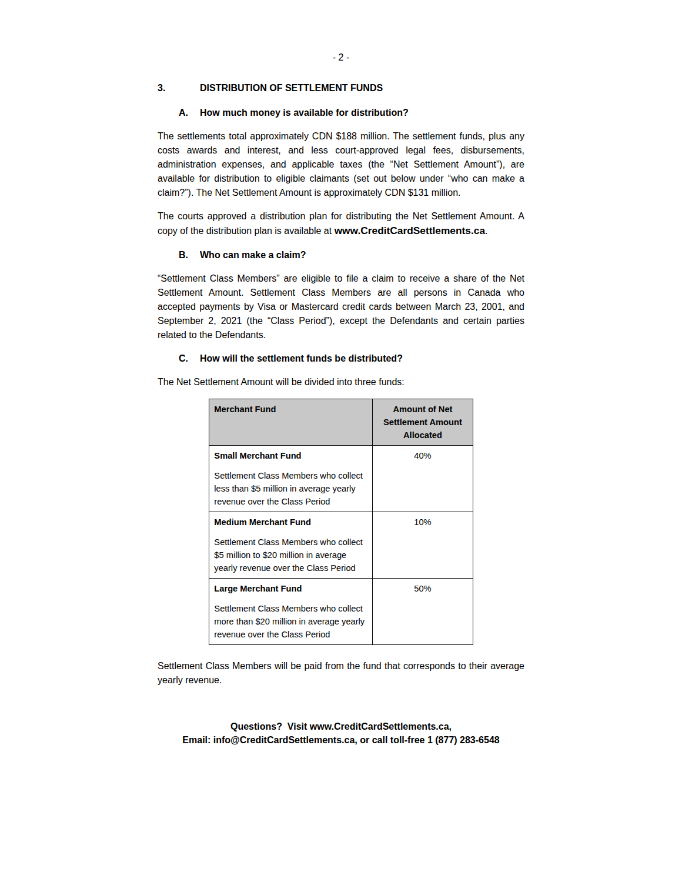- 2 -
3. DISTRIBUTION OF SETTLEMENT FUNDS
A. How much money is available for distribution?
The settlements total approximately CDN $188 million. The settlement funds, plus any costs awards and interest, and less court-approved legal fees, disbursements, administration expenses, and applicable taxes (the “Net Settlement Amount”), are available for distribution to eligible claimants (set out below under “who can make a claim?”). The Net Settlement Amount is approximately CDN $131 million.
The courts approved a distribution plan for distributing the Net Settlement Amount. A copy of the distribution plan is available at www.CreditCardSettlements.ca.
B. Who can make a claim?
“Settlement Class Members” are eligible to file a claim to receive a share of the Net Settlement Amount. Settlement Class Members are all persons in Canada who accepted payments by Visa or Mastercard credit cards between March 23, 2001, and September 2, 2021 (the “Class Period”), except the Defendants and certain parties related to the Defendants.
C. How will the settlement funds be distributed?
The Net Settlement Amount will be divided into three funds:
| Merchant Fund | Amount of Net Settlement Amount Allocated |
| --- | --- |
| Small Merchant Fund Settlement Class Members who collect less than $5 million in average yearly revenue over the Class Period | 40% |
| Medium Merchant Fund Settlement Class Members who collect $5 million to $20 million in average yearly revenue over the Class Period | 10% |
| Large Merchant Fund Settlement Class Members who collect more than $20 million in average yearly revenue over the Class Period | 50% |
Settlement Class Members will be paid from the fund that corresponds to their average yearly revenue.
Questions? Visit www.CreditCardSettlements.ca,
Email: info@CreditCardSettlements.ca, or call toll-free 1 (877) 283-6548